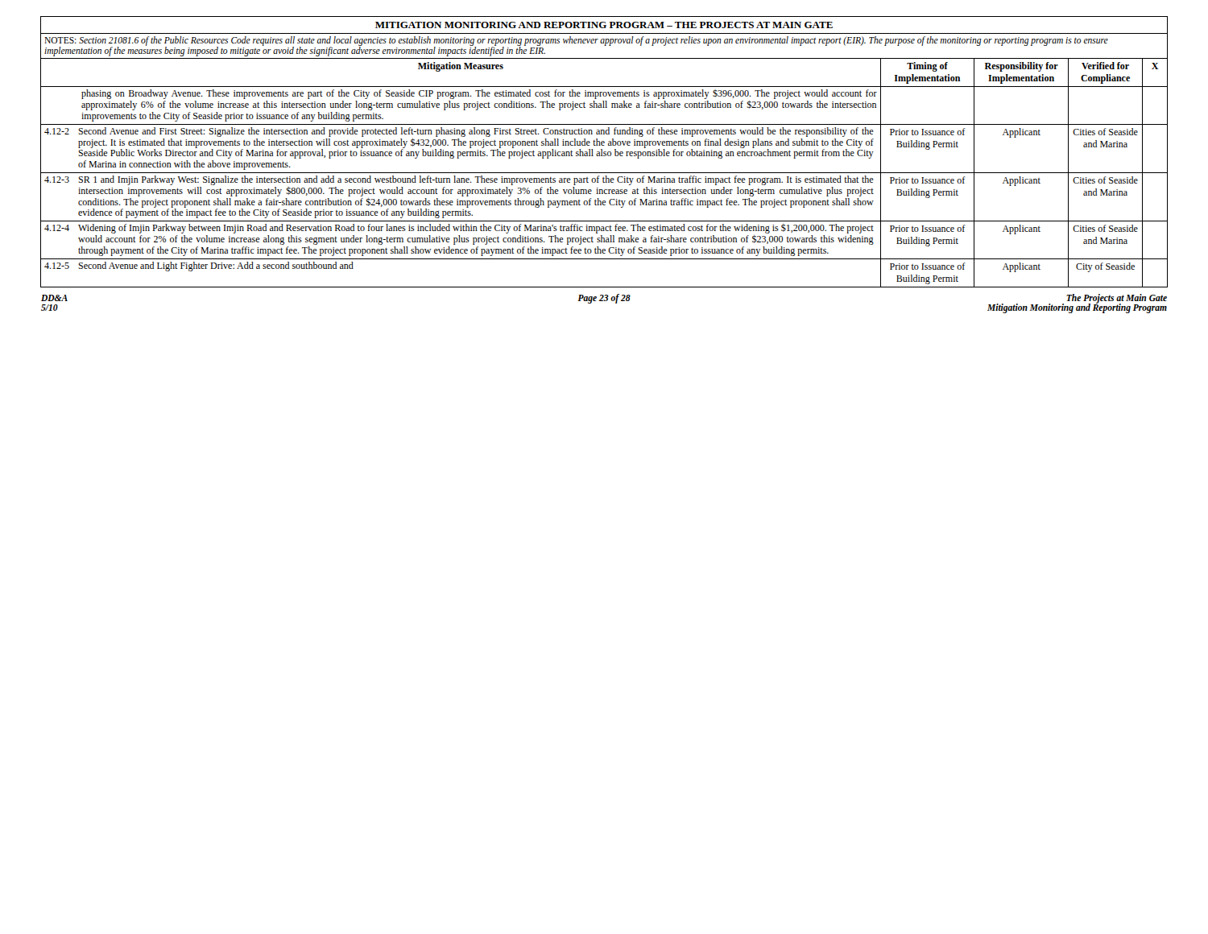| MITIGATION MONITORING AND REPORTING PROGRAM – THE PROJECTS AT MAIN GATE |
| NOTES: Section 21081.6 of the Public Resources Code requires all state and local agencies to establish monitoring or reporting programs whenever approval of a project relies upon an environmental impact report (EIR). The purpose of the monitoring or reporting program is to ensure implementation of the measures being imposed to mitigate or avoid the significant adverse environmental impacts identified in the EIR. |
| Mitigation Measures | Timing of Implementation | Responsibility for Implementation | Verified for Compliance | X |
| phasing on Broadway Avenue. These improvements are part of the City of Seaside CIP program. The estimated cost for the improvements is approximately $396,000. The project would account for approximately 6% of the volume increase at this intersection under long-term cumulative plus project conditions. The project shall make a fair-share contribution of $23,000 towards the intersection improvements to the City of Seaside prior to issuance of any building permits. | | | | |
| 4.12-2 Second Avenue and First Street: Signalize the intersection and provide protected left-turn phasing along First Street. Construction and funding of these improvements would be the responsibility of the project. It is estimated that improvements to the intersection will cost approximately $432,000. The project proponent shall include the above improvements on final design plans and submit to the City of Seaside Public Works Director and City of Marina for approval, prior to issuance of any building permits. The project applicant shall also be responsible for obtaining an encroachment permit from the City of Marina in connection with the above improvements. | Prior to Issuance of Building Permit | Applicant | Cities of Seaside and Marina | |
| 4.12-3 SR 1 and Imjin Parkway West: Signalize the intersection and add a second westbound left-turn lane. These improvements are part of the City of Marina traffic impact fee program. It is estimated that the intersection improvements will cost approximately $800,000. The project would account for approximately 3% of the volume increase at this intersection under long-term cumulative plus project conditions. The project proponent shall make a fair-share contribution of $24,000 towards these improvements through payment of the City of Marina traffic impact fee. The project proponent shall show evidence of payment of the impact fee to the City of Seaside prior to issuance of any building permits. | Prior to Issuance of Building Permit | Applicant | Cities of Seaside and Marina | |
| 4.12-4 Widening of Imjin Parkway between Imjin Road and Reservation Road to four lanes is included within the City of Marina's traffic impact fee. The estimated cost for the widening is $1,200,000. The project would account for 2% of the volume increase along this segment under long-term cumulative plus project conditions. The project shall make a fair-share contribution of $23,000 towards this widening through payment of the City of Marina traffic impact fee. The project proponent shall show evidence of payment of the impact fee to the City of Seaside prior to issuance of any building permits. | Prior to Issuance of Building Permit | Applicant | Cities of Seaside and Marina | |
| 4.12-5 Second Avenue and Light Fighter Drive: Add a second southbound and | Prior to Issuance of Building Permit | Applicant | City of Seaside | |
| DD&A 5/10 | Page 23 of 28 | The Projects at Main Gate Mitigation Monitoring and Reporting Program |